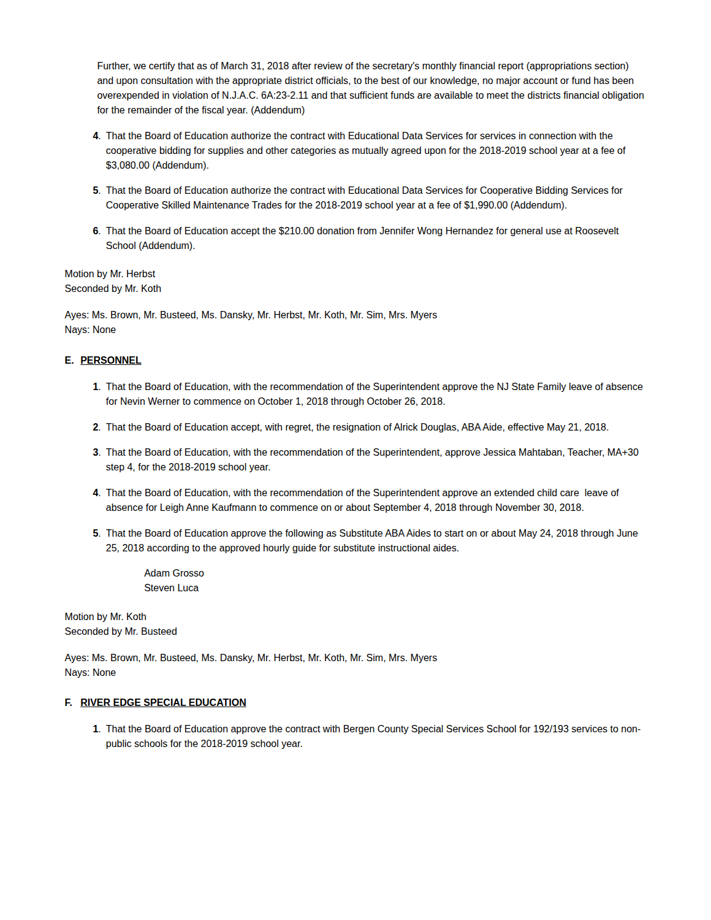Further, we certify that as of March 31, 2018 after review of the secretary's monthly financial report (appropriations section) and upon consultation with the appropriate district officials, to the best of our knowledge, no major account or fund has been overexpended in violation of N.J.A.C. 6A:23-2.11 and that sufficient funds are available to meet the districts financial obligation for the remainder of the fiscal year. (Addendum)
4.
That the Board of Education authorize the contract with Educational Data Services for services in connection with the cooperative bidding for supplies and other categories as mutually agreed upon for the 2018-2019 school year at a fee of $3,080.00 (Addendum).
5.
That the Board of Education authorize the contract with Educational Data Services for Cooperative Bidding Services for Cooperative Skilled Maintenance Trades for the 2018-2019 school year at a fee of $1,990.00 (Addendum).
6.
That the Board of Education accept the $210.00 donation from Jennifer Wong Hernandez for general use at Roosevelt School (Addendum).
Motion by Mr. Herbst
Seconded by Mr. Koth
Ayes: Ms. Brown, Mr. Busteed, Ms. Dansky, Mr. Herbst, Mr. Koth, Mr. Sim, Mrs. Myers
Nays: None
E.
PERSONNEL
1.
That the Board of Education, with the recommendation of the Superintendent approve the NJ State Family leave of absence for Nevin Werner to commence on October 1, 2018 through October 26, 2018.
2.
That the Board of Education accept, with regret, the resignation of Alrick Douglas, ABA Aide, effective May 21, 2018.
3.
That the Board of Education, with the recommendation of the Superintendent, approve Jessica Mahtaban, Teacher, MA+30 step 4, for the 2018-2019 school year.
4.
That the Board of Education, with the recommendation of the Superintendent approve an extended child care leave of absence for Leigh Anne Kaufmann to commence on or about September 4, 2018 through November 30, 2018.
5.
That the Board of Education approve the following as Substitute ABA Aides to start on or about May 24, 2018 through June 25, 2018 according to the approved hourly guide for substitute instructional aides.
Adam Grosso
Steven Luca
Motion by Mr. Koth
Seconded by Mr. Busteed
Ayes: Ms. Brown, Mr. Busteed, Ms. Dansky, Mr. Herbst, Mr. Koth, Mr. Sim, Mrs. Myers
Nays: None
F.
RIVER EDGE SPECIAL EDUCATION
1.
That the Board of Education approve the contract with Bergen County Special Services School for 192/193 services to non-public schools for the 2018-2019 school year.